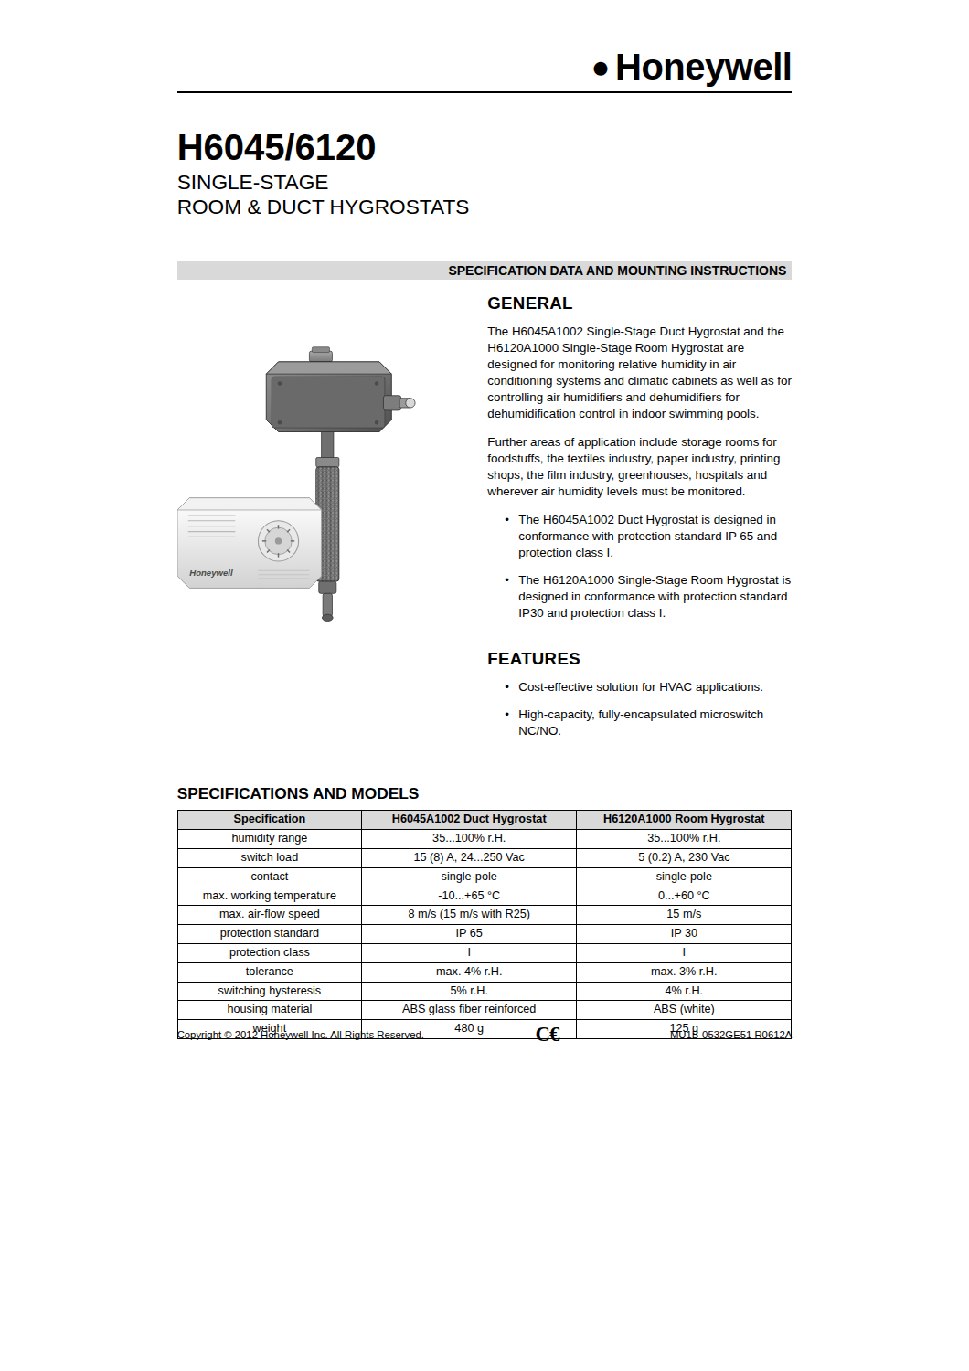●Honeywell
H6045/6120
SINGLE-STAGE
ROOM & DUCT HYGROSTATS
SPECIFICATION DATA AND MOUNTING INSTRUCTIONS
Honeywell
GENERAL
The H6045A1002 Single-Stage Duct Hygrostat and the H6120A1000 Single-Stage Room Hygrostat are designed for monitoring relative humidity in air conditioning systems and climatic cabinets as well as for controlling air humidifiers and dehumidifiers for dehumidification control in indoor swimming pools.
Further areas of application include storage rooms for foodstuffs, the textiles industry, paper industry, printing shops, the film industry, greenhouses, hospitals and wherever air humidity levels must be monitored.
The H6045A1002 Duct Hygrostat is designed in conformance with protection standard IP 65 and protection class I.
The H6120A1000 Single-Stage Room Hygrostat is designed in conformance with protection standard IP30 and protection class I.
FEATURES
Cost-effective solution for HVAC applications.
High-capacity, fully-encapsulated microswitch NC/NO.
SPECIFICATIONS AND MODELS
| Specification | H6045A1002 Duct Hygrostat | H6120A1000 Room Hygrostat |
| --- | --- | --- |
| humidity range | 35...100% r.H. | 35...100% r.H. |
| switch load | 15 (8) A, 24...250 Vac | 5 (0.2) A, 230 Vac |
| contact | single-pole | single-pole |
| max. working temperature | -10...+65 °C | 0...+60 °C |
| max. air-flow speed | 8 m/s (15 m/s with R25) | 15 m/s |
| protection standard | IP 65 | IP 30 |
| protection class | I | I |
| tolerance | max. 4% r.H. | max. 3% r.H. |
| switching hysteresis | 5% r.H. | 4% r.H. |
| housing material | ABS glass fiber reinforced | ABS (white) |
| weight | 480 g | 125 g |
Copyright © 2012 Honeywell Inc. All Rights Reserved.
C€
MU1B-0532GE51 R0612A